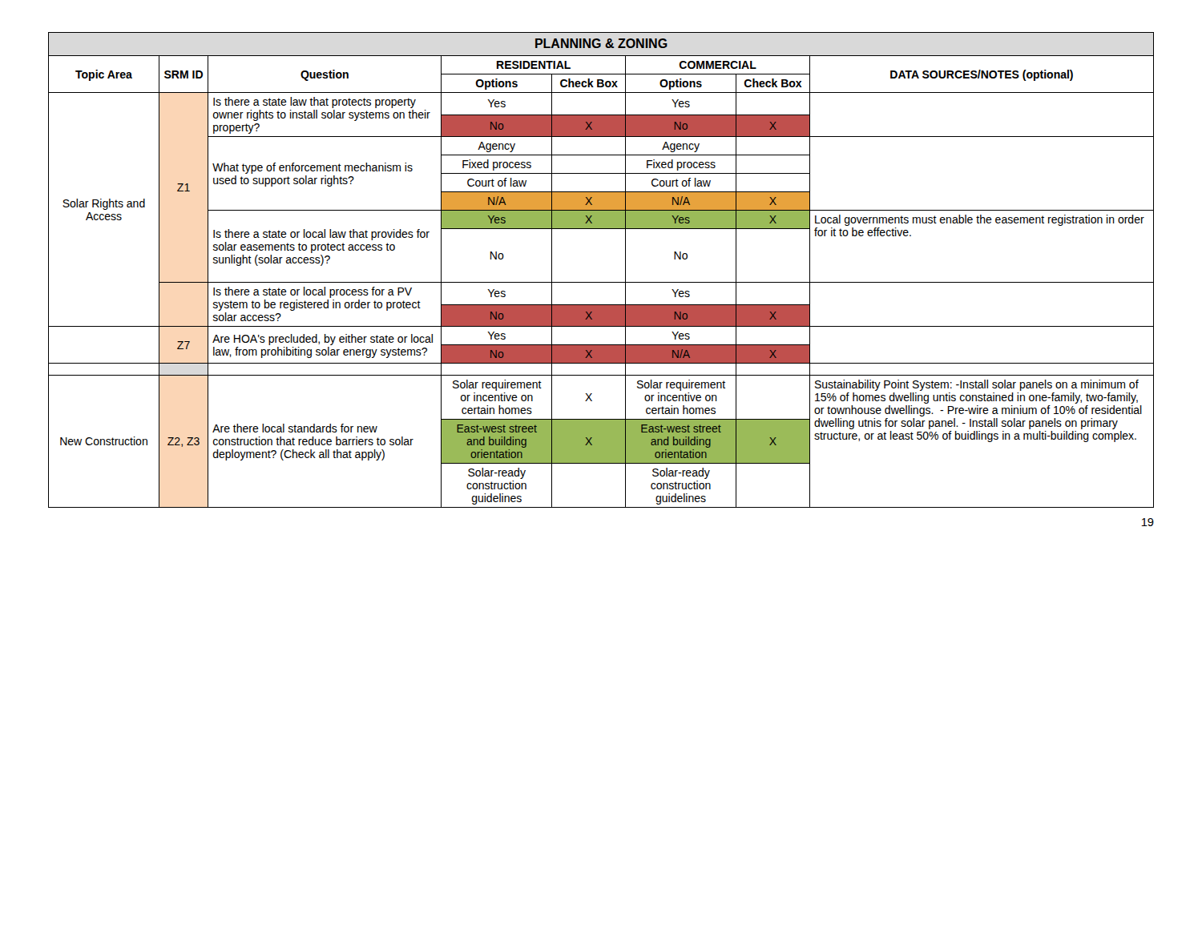| PLANNING & ZONING |
| Topic Area | SRM ID | Question | RESIDENTIAL | COMMERCIAL | DATA SOURCES/NOTES (optional) |
| Options | Check Box | Options | Check Box |
| Solar Rights and Access | Z1 | Is there a state law that protects property owner rights to install solar systems on their property? | Yes | | Yes | | |
| No | X | No | X |
| What type of enforcement mechanism is used to support solar rights? | Agency | | Agency | | |
| Fixed process | | Fixed process | |
| Court of law | | Court of law | |
| N/A | X | N/A | X |
| Is there a state or local law that provides for solar easements to protect access to sunlight (solar access)? | Yes | X | Yes | X | Local governments must enable the easement registration in order for it to be effective. |
| No | | No | |
| | Is there a state or local process for a PV system to be registered in order to protect solar access? | Yes | | Yes | | |
| No | X | No | X |
| | Z7 | Are HOA's precluded, by either state or local law, from prohibiting solar energy systems? | Yes | | Yes | | |
| No | X | N/A | X |
| New Construction | Z2, Z3 | Are there local standards for new construction that reduce barriers to solar deployment? (Check all that apply) | Solar requirement or incentive on certain homes | X | Solar requirement or incentive on certain homes | | Sustainability Point System: -Install solar panels on a minimum of 15% of homes dwelling untis constained in one-family, two-family, or townhouse dwellings. - Pre-wire a minium of 10% of residential dwelling utnis for solar panel. - Install solar panels on primary structure, or at least 50% of buidlings in a multi-building complex. |
| East-west street and building orientation | X | East-west street and building orientation | X |
| Solar-ready construction guidelines | | Solar-ready construction guidelines | |
19